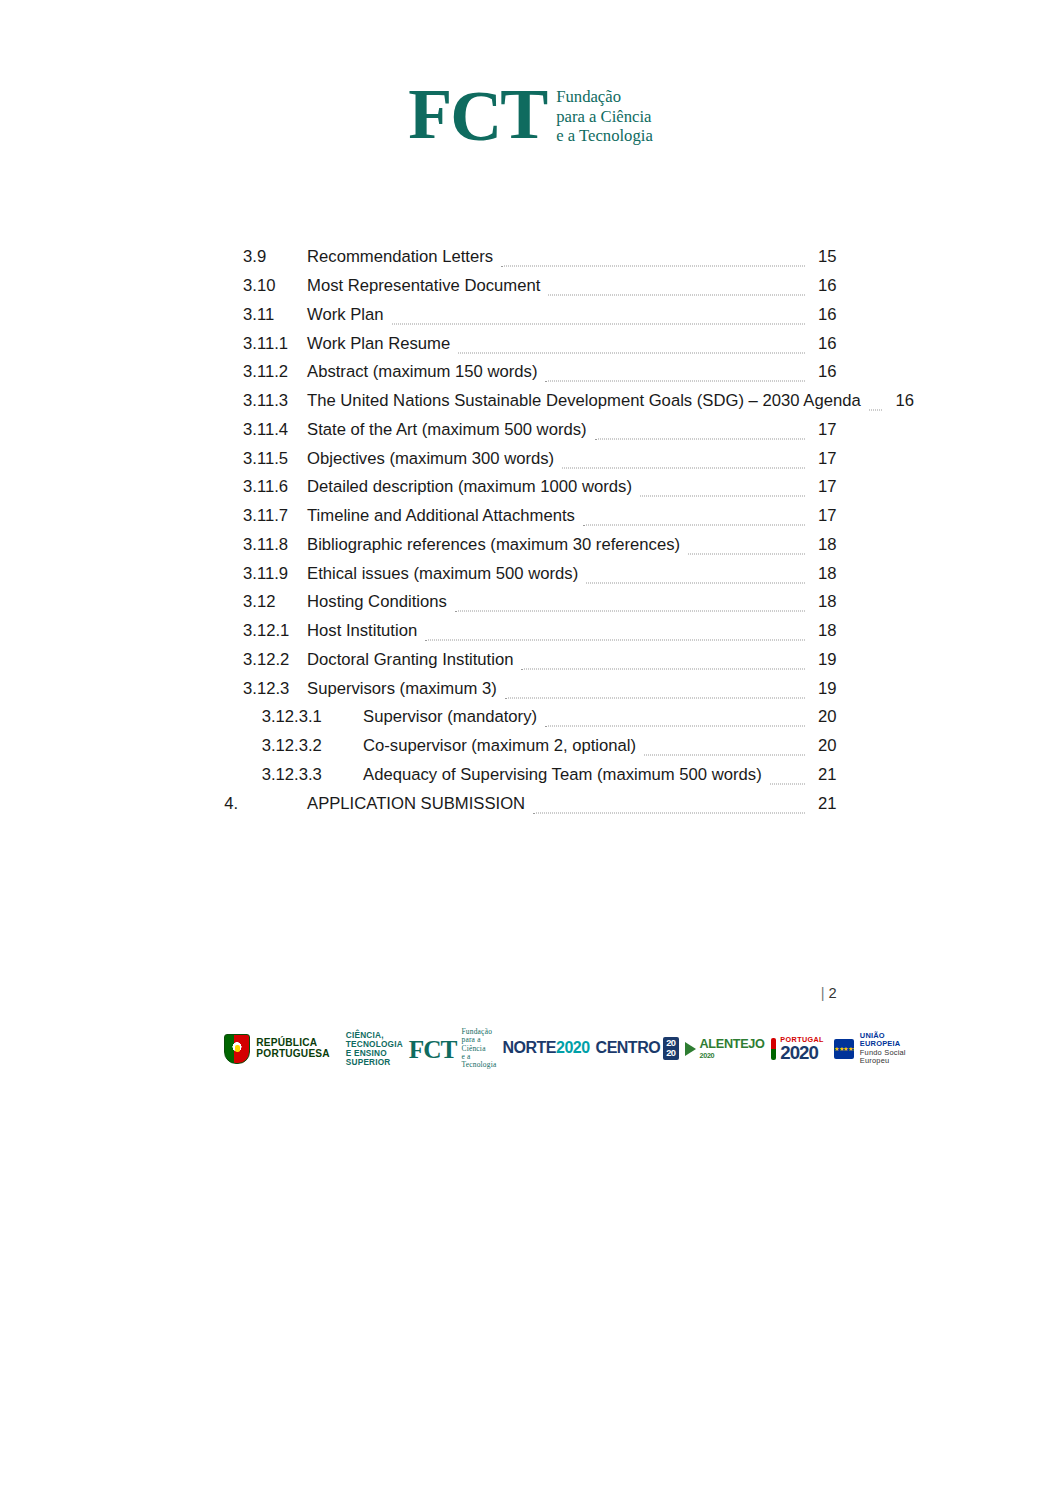FCT
Fundação para a Ciência e a Tecnologia
3.9 Recommendation Letters 15
3.10 Most Representative Document 16
3.11 Work Plan 16
3.11.1 Work Plan Resume 16
3.11.2 Abstract (maximum 150 words) 16
3.11.3 The United Nations Sustainable Development Goals (SDG) – 2030 Agenda 16
3.11.4 State of the Art (maximum 500 words) 17
3.11.5 Objectives (maximum 300 words) 17
3.11.6 Detailed description (maximum 1000 words) 17
3.11.7 Timeline and Additional Attachments 17
3.11.8 Bibliographic references (maximum 30 references) 18
3.11.9 Ethical issues (maximum 500 words) 18
3.12 Hosting Conditions 18
3.12.1 Host Institution 18
3.12.2 Doctoral Granting Institution 19
3.12.3 Supervisors (maximum 3) 19
3.12.3.1 Supervisor (mandatory) 20
3.12.3.2 Co-supervisor (maximum 2, optional) 20
3.12.3.3 Adequacy of Supervising Team (maximum 500 words) 21
4. APPLICATION SUBMISSION 21
|2
República Portuguesa
Ciência, Tecnologia e Ensino Superior
FCT
Fundação para a Ciência e a Tecnologia
NORTE 2020
CENTRO 2020
ALENTEJO2020
PORTUGAL 2020
UNIÃO EUROPEIA Fundo Social Europeu